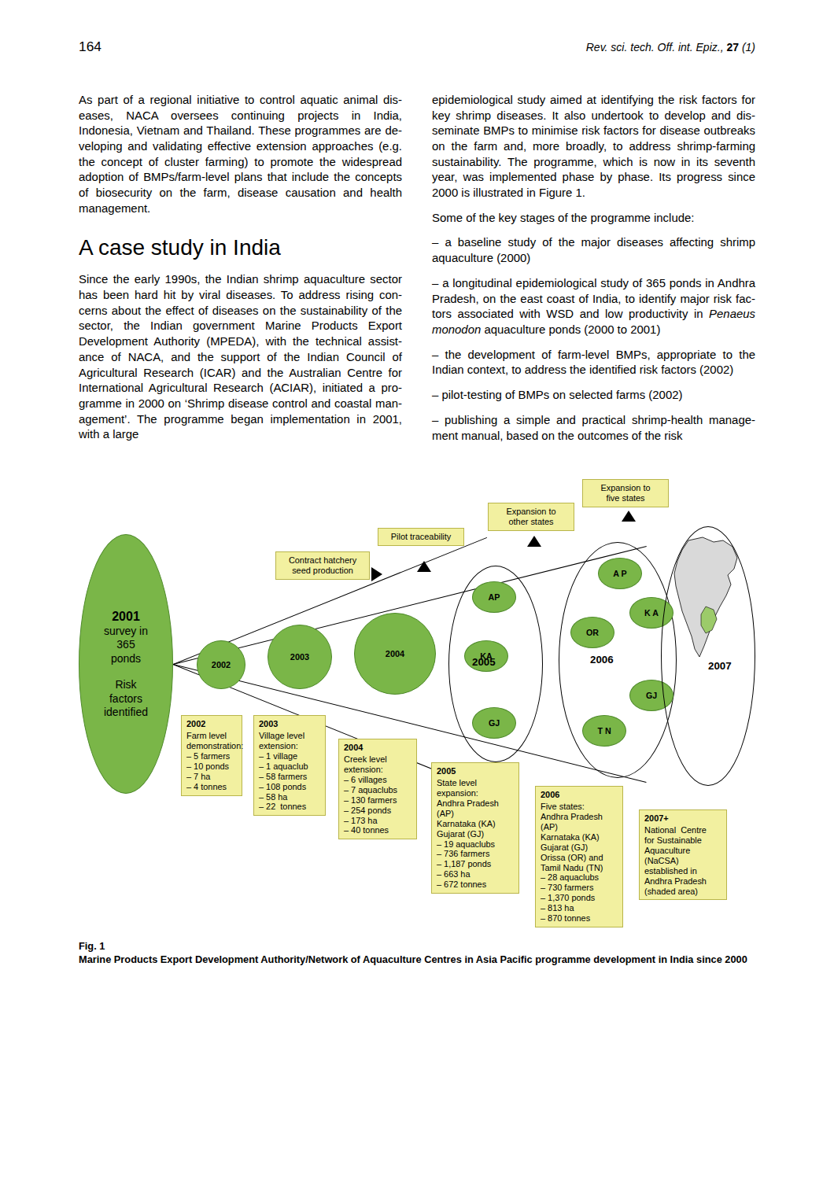164
Rev. sci. tech. Off. int. Epiz., 27 (1)
As part of a regional initiative to control aquatic animal diseases, NACA oversees continuing projects in India, Indonesia, Vietnam and Thailand. These programmes are developing and validating effective extension approaches (e.g. the concept of cluster farming) to promote the widespread adoption of BMPs/farm-level plans that include the concepts of biosecurity on the farm, disease causation and health management.
A case study in India
Since the early 1990s, the Indian shrimp aquaculture sector has been hard hit by viral diseases. To address rising concerns about the effect of diseases on the sustainability of the sector, the Indian government Marine Products Export Development Authority (MPEDA), with the technical assistance of NACA, and the support of the Indian Council of Agricultural Research (ICAR) and the Australian Centre for International Agricultural Research (ACIAR), initiated a programme in 2000 on ‘Shrimp disease control and coastal management’. The programme began implementation in 2001, with a large
epidemiological study aimed at identifying the risk factors for key shrimp diseases. It also undertook to develop and disseminate BMPs to minimise risk factors for disease outbreaks on the farm and, more broadly, to address shrimp-farming sustainability. The programme, which is now in its seventh year, was implemented phase by phase. Its progress since 2000 is illustrated in Figure 1.
Some of the key stages of the programme include:
– a baseline study of the major diseases affecting shrimp aquaculture (2000)
– a longitudinal epidemiological study of 365 ponds in Andhra Pradesh, on the east coast of India, to identify major risk factors associated with WSD and low productivity in Penaeus monodon aquaculture ponds (2000 to 2001)
– the development of farm-level BMPs, appropriate to the Indian context, to address the identified risk factors (2002)
– pilot-testing of BMPs on selected farms (2002)
– publishing a simple and practical shrimp-health management manual, based on the outcomes of the risk
2001 survey in 365 ponds Risk factors identified
2002
2003
2004
AP
KA
GJ
2005
A P
K A
OR
GJ
T N
2006
2007
Expansion to
five states
Expansion to
other states
Pilot traceability
Contract hatchery
seed production
2002 Farm level
demonstration:
– 5 farmers
– 10 ponds
– 7 ha
– 4 tonnes
2003 Village level
extension:
– 1 village
– 1 aquaclub
– 58 farmers
– 108 ponds
– 58 ha
– 22 tonnes
2004 Creek level
extension:
– 6 villages
– 7 aquaclubs
– 130 farmers
– 254 ponds
– 173 ha
– 40 tonnes
2005 State level
expansion:
Andhra Pradesh (AP)
Karnataka (KA)
Gujarat (GJ)
– 19 aquaclubs
– 736 farmers
– 1,187 ponds
– 663 ha
– 672 tonnes
2006 Five states:
Andhra Pradesh (AP)
Karnataka (KA)
Gujarat (GJ)
Orissa (OR) and
Tamil Nadu (TN)
– 28 aquaclubs
– 730 farmers
– 1,370 ponds
– 813 ha
– 870 tonnes
2007+ National Centre
for Sustainable
Aquaculture (NaCSA)
established in
Andhra Pradesh
(shaded area)
Fig. 1
Marine Products Export Development Authority/Network of Aquaculture Centres in Asia Pacific programme development in India since 2000